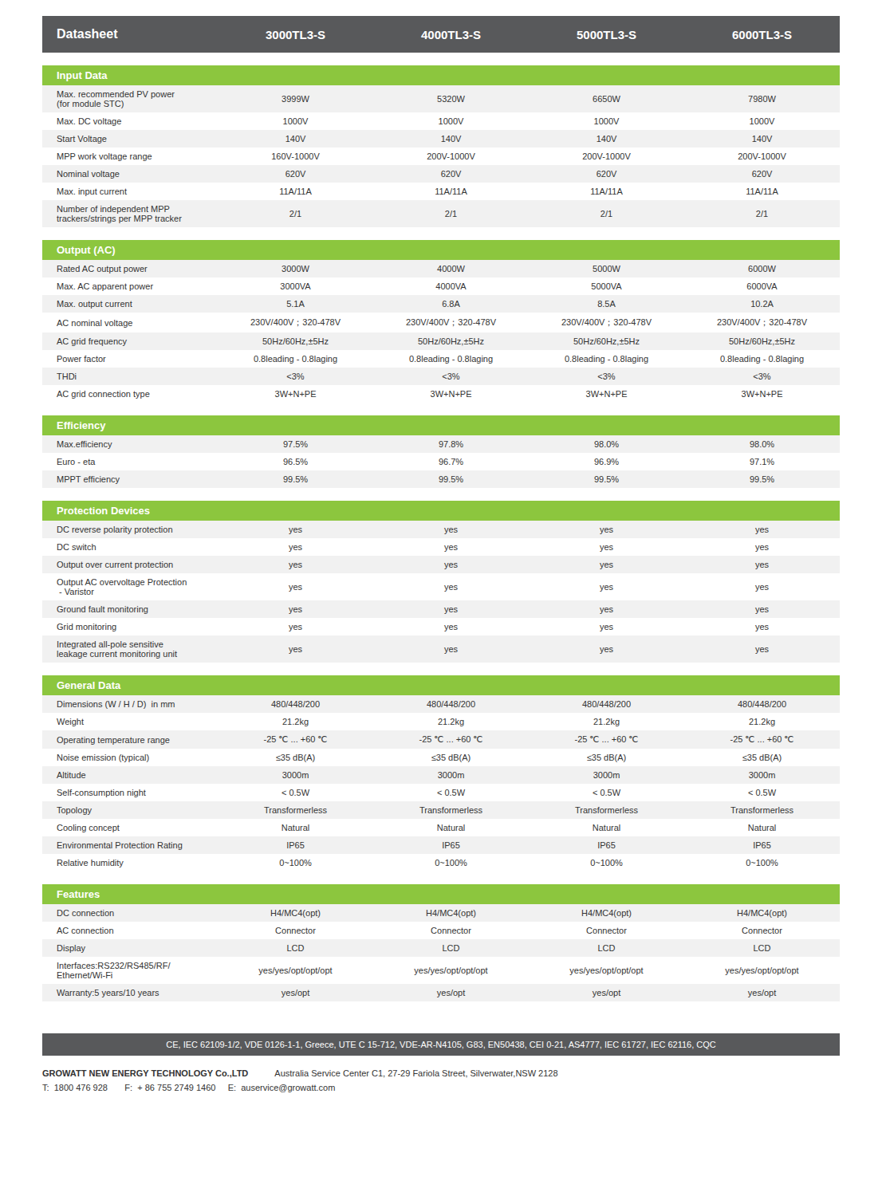| Datasheet | 3000TL3-S | 4000TL3-S | 5000TL3-S | 6000TL3-S |
| Input Data |
| Max. recommended PV power (for module STC) | 3999W | 5320W | 6650W | 7980W |
| Max. DC voltage | 1000V | 1000V | 1000V | 1000V |
| Start Voltage | 140V | 140V | 140V | 140V |
| MPP work voltage range | 160V-1000V | 200V-1000V | 200V-1000V | 200V-1000V |
| Nominal voltage | 620V | 620V | 620V | 620V |
| Max. input current | 11A/11A | 11A/11A | 11A/11A | 11A/11A |
| Number of independent MPP trackers/strings per MPP tracker | 2/1 | 2/1 | 2/1 | 2/1 |
| Output (AC) |
| Rated AC output power | 3000W | 4000W | 5000W | 6000W |
| Max. AC apparent power | 3000VA | 4000VA | 5000VA | 6000VA |
| Max. output current | 5.1A | 6.8A | 8.5A | 10.2A |
| AC nominal voltage | 230V/400V；320-478V | 230V/400V；320-478V | 230V/400V；320-478V | 230V/400V；320-478V |
| AC grid frequency | 50Hz/60Hz,±5Hz | 50Hz/60Hz,±5Hz | 50Hz/60Hz,±5Hz | 50Hz/60Hz,±5Hz |
| Power factor | 0.8leading - 0.8laging | 0.8leading - 0.8laging | 0.8leading - 0.8laging | 0.8leading - 0.8laging |
| THDi | <3% | <3% | <3% | <3% |
| AC grid connection type | 3W+N+PE | 3W+N+PE | 3W+N+PE | 3W+N+PE |
| Efficiency |
| Max.efficiency | 97.5% | 97.8% | 98.0% | 98.0% |
| Euro - eta | 96.5% | 96.7% | 96.9% | 97.1% |
| MPPT efficiency | 99.5% | 99.5% | 99.5% | 99.5% |
| Protection Devices |
| DC reverse polarity protection | yes | yes | yes | yes |
| DC switch | yes | yes | yes | yes |
| Output over current protection | yes | yes | yes | yes |
| Output AC overvoltage Protection - Varistor | yes | yes | yes | yes |
| Ground fault monitoring | yes | yes | yes | yes |
| Grid monitoring | yes | yes | yes | yes |
| Integrated all-pole sensitive leakage current monitoring unit | yes | yes | yes | yes |
| General Data |
| Dimensions (W / H / D) in mm | 480/448/200 | 480/448/200 | 480/448/200 | 480/448/200 |
| Weight | 21.2kg | 21.2kg | 21.2kg | 21.2kg |
| Operating temperature range | -25 ℃ ... +60 ℃ | -25 ℃ ... +60 ℃ | -25 ℃ ... +60 ℃ | -25 ℃ ... +60 ℃ |
| Noise emission (typical) | ≤35 dB(A) | ≤35 dB(A) | ≤35 dB(A) | ≤35 dB(A) |
| Altitude | 3000m | 3000m | 3000m | 3000m |
| Self-consumption night | < 0.5W | < 0.5W | < 0.5W | < 0.5W |
| Topology | Transformerless | Transformerless | Transformerless | Transformerless |
| Cooling concept | Natural | Natural | Natural | Natural |
| Environmental Protection Rating | IP65 | IP65 | IP65 | IP65 |
| Relative humidity | 0~100% | 0~100% | 0~100% | 0~100% |
| Features |
| DC connection | H4/MC4(opt) | H4/MC4(opt) | H4/MC4(opt) | H4/MC4(opt) |
| AC connection | Connector | Connector | Connector | Connector |
| Display | LCD | LCD | LCD | LCD |
| Interfaces:RS232/RS485/RF/ Ethernet/Wi-Fi | yes/yes/opt/opt/opt | yes/yes/opt/opt/opt | yes/yes/opt/opt/opt | yes/yes/opt/opt/opt |
| Warranty:5 years/10 years | yes/opt | yes/opt | yes/opt | yes/opt |
CE, IEC 62109-1/2, VDE 0126-1-1, Greece, UTE C 15-712, VDE-AR-N4105, G83, EN50438, CEI 0-21, AS4777, IEC 61727, IEC 62116, CQC
GROWATT NEW ENERGY TECHNOLOGY Co.,LTD Australia Service Center C1, 27-29 Fariola Street, Silverwater,NSW 2128
T: 1800 476 928 F: + 86 755 2749 1460 E: auservice@growatt.com